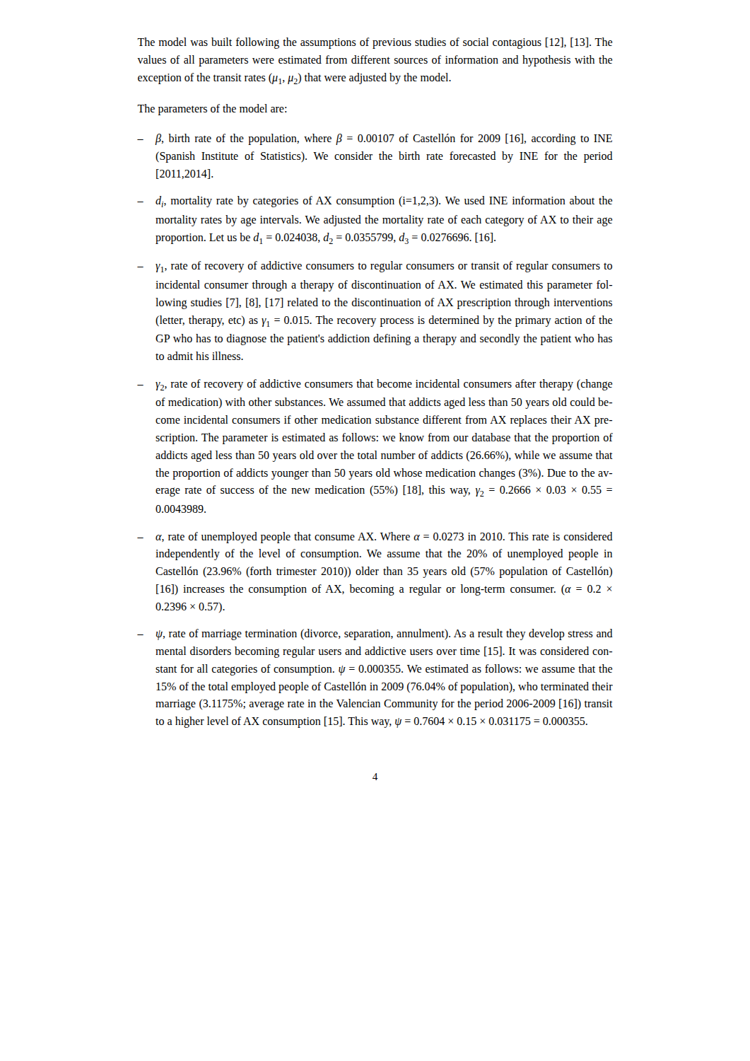The model was built following the assumptions of previous studies of social contagious [12], [13]. The values of all parameters were estimated from different sources of information and hypothesis with the exception of the transit rates (μ1, μ2) that were adjusted by the model.
The parameters of the model are:
β, birth rate of the population, where β = 0.00107 of Castellón for 2009 [16], according to INE (Spanish Institute of Statistics). We consider the birth rate forecasted by INE for the period [2011,2014].
di, mortality rate by categories of AX consumption (i=1,2,3). We used INE information about the mortality rates by age intervals. We adjusted the mortality rate of each category of AX to their age proportion. Let us be d1 = 0.024038, d2 = 0.0355799, d3 = 0.0276696. [16].
γ1, rate of recovery of addictive consumers to regular consumers or transit of regular consumers to incidental consumer through a therapy of discontinuation of AX. We estimated this parameter following studies [7], [8], [17] related to the discontinuation of AX prescription through interventions (letter, therapy, etc) as γ1 = 0.015. The recovery process is determined by the primary action of the GP who has to diagnose the patient's addiction defining a therapy and secondly the patient who has to admit his illness.
γ2, rate of recovery of addictive consumers that become incidental consumers after therapy (change of medication) with other substances. We assumed that addicts aged less than 50 years old could become incidental consumers if other medication substance different from AX replaces their AX prescription. The parameter is estimated as follows: we know from our database that the proportion of addicts aged less than 50 years old over the total number of addicts (26.66%), while we assume that the proportion of addicts younger than 50 years old whose medication changes (3%). Due to the average rate of success of the new medication (55%) [18], this way, γ2 = 0.2666 × 0.03 × 0.55 = 0.0043989.
α, rate of unemployed people that consume AX. Where α = 0.0273 in 2010. This rate is considered independently of the level of consumption. We assume that the 20% of unemployed people in Castellón (23.96% (forth trimester 2010)) older than 35 years old (57% population of Castellón) [16]) increases the consumption of AX, becoming a regular or long-term consumer. (α = 0.2 × 0.2396 × 0.57).
ψ, rate of marriage termination (divorce, separation, annulment). As a result they develop stress and mental disorders becoming regular users and addictive users over time [15]. It was considered constant for all categories of consumption. ψ = 0.000355. We estimated as follows: we assume that the 15% of the total employed people of Castellón in 2009 (76.04% of population), who terminated their marriage (3.1175%; average rate in the Valencian Community for the period 2006-2009 [16]) transit to a higher level of AX consumption [15]. This way, ψ = 0.7604 × 0.15 × 0.031175 = 0.000355.
4